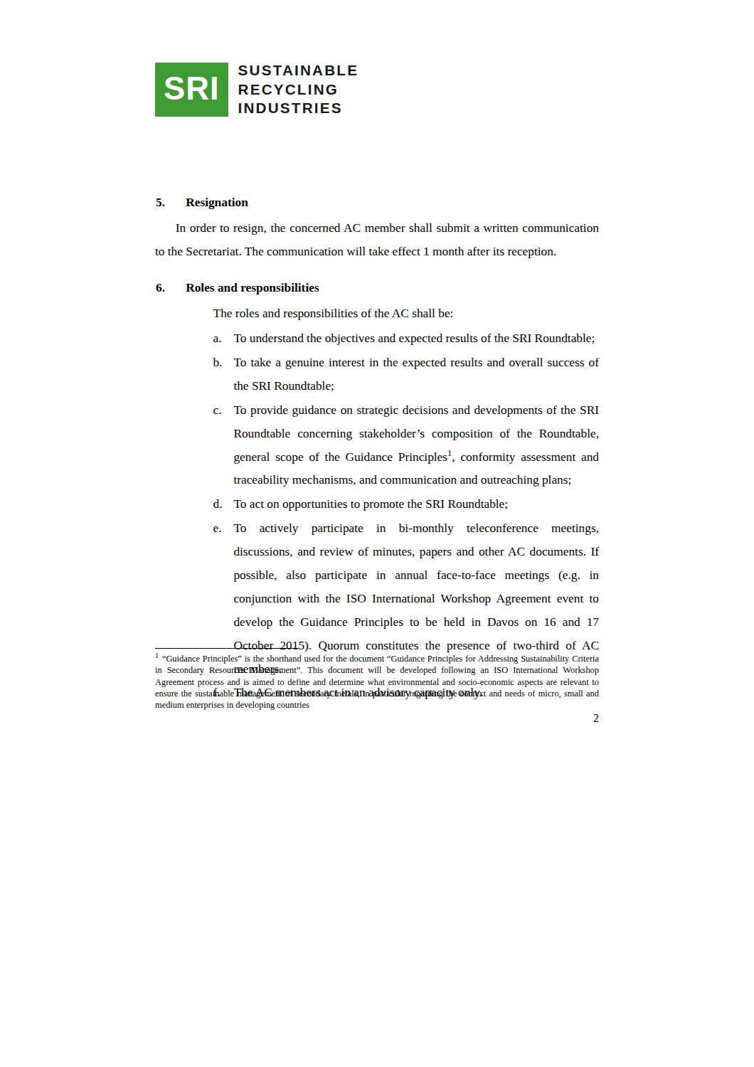SRI
Sustainable
Recycling
Industries
5. Resignation
In order to resign, the concerned AC member shall submit a written communication to the Secretariat. The communication will take effect 1 month after its reception.
6. Roles and responsibilities
The roles and responsibilities of the AC shall be:
a. To understand the objectives and expected results of the SRI Roundtable;
b. To take a genuine interest in the expected results and overall success of the SRI Roundtable;
c. To provide guidance on strategic decisions and developments of the SRI Roundtable concerning stakeholder’s composition of the Roundtable, general scope of the Guidance Principles1, conformity assessment and traceability mechanisms, and communication and outreaching plans;
d. To act on opportunities to promote the SRI Roundtable;
e. To actively participate in bi-monthly teleconference meetings, discussions, and review of minutes, papers and other AC documents. If possible, also participate in annual face-to-face meetings (e.g. in conjunction with the ISO International Workshop Agreement event to develop the Guidance Principles to be held in Davos on 16 and 17 October 2015). Quorum constitutes the presence of two-third of AC members.
f. The AC members act in an advisory capacity only.
1 “Guidance Principles” is the shorthand used for the document “Guidance Principles for Addressing Sustainability Criteria in Secondary Resources Management”. This document will be developed following an ISO International Workshop Agreement process and is aimed to define and determine what environmental and socio-economic aspects are relevant to ensure the sustainable management of secondary metals, in particular regarding the context and needs of micro, small and medium enterprises in developing countries
2